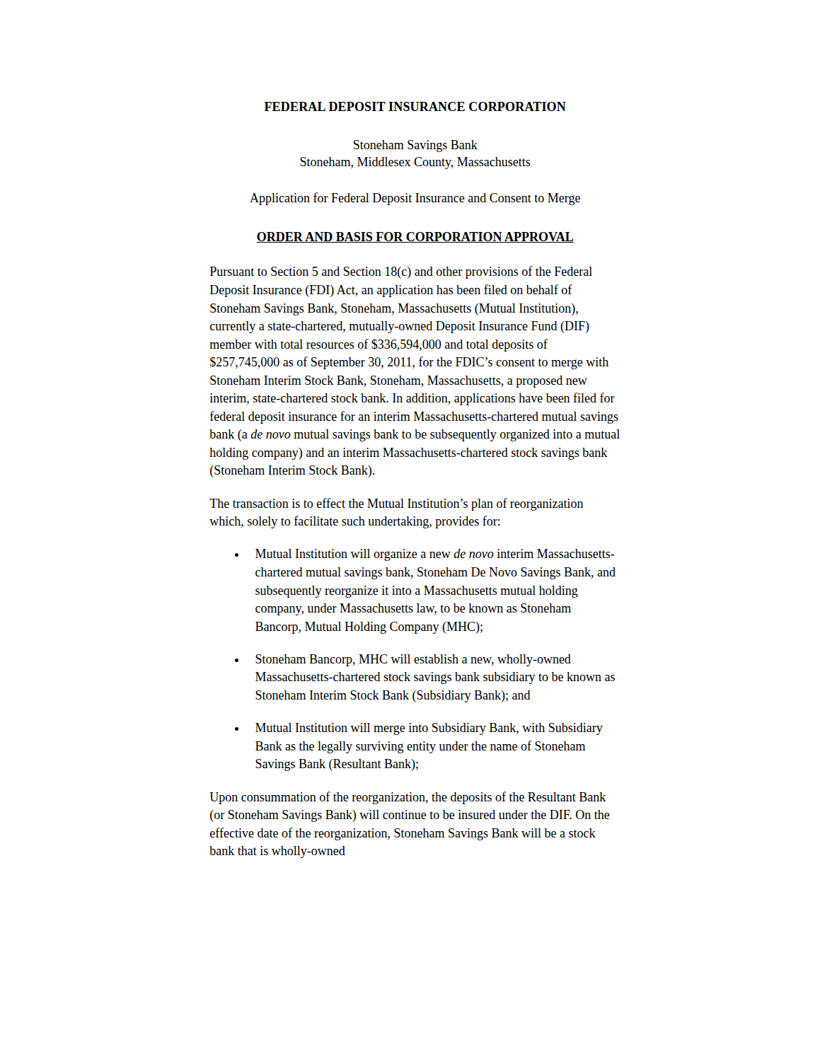FEDERAL DEPOSIT INSURANCE CORPORATION
Stoneham Savings Bank
Stoneham, Middlesex County, Massachusetts
Application for Federal Deposit Insurance and Consent to Merge
ORDER AND BASIS FOR CORPORATION APPROVAL
Pursuant to Section 5 and Section 18(c) and other provisions of the Federal Deposit Insurance (FDI) Act, an application has been filed on behalf of Stoneham Savings Bank, Stoneham, Massachusetts (Mutual Institution), currently a state-chartered, mutually-owned Deposit Insurance Fund (DIF) member with total resources of $336,594,000 and total deposits of $257,745,000 as of September 30, 2011, for the FDIC’s consent to merge with Stoneham Interim Stock Bank, Stoneham, Massachusetts, a proposed new interim, state-chartered stock bank. In addition, applications have been filed for federal deposit insurance for an interim Massachusetts-chartered mutual savings bank (a de novo mutual savings bank to be subsequently organized into a mutual holding company) and an interim Massachusetts-chartered stock savings bank (Stoneham Interim Stock Bank).
The transaction is to effect the Mutual Institution’s plan of reorganization which, solely to facilitate such undertaking, provides for:
Mutual Institution will organize a new de novo interim Massachusetts-chartered mutual savings bank, Stoneham De Novo Savings Bank, and subsequently reorganize it into a Massachusetts mutual holding company, under Massachusetts law, to be known as Stoneham Bancorp, Mutual Holding Company (MHC);
Stoneham Bancorp, MHC will establish a new, wholly-owned Massachusetts-chartered stock savings bank subsidiary to be known as Stoneham Interim Stock Bank (Subsidiary Bank); and
Mutual Institution will merge into Subsidiary Bank, with Subsidiary Bank as the legally surviving entity under the name of Stoneham Savings Bank (Resultant Bank);
Upon consummation of the reorganization, the deposits of the Resultant Bank (or Stoneham Savings Bank) will continue to be insured under the DIF. On the effective date of the reorganization, Stoneham Savings Bank will be a stock bank that is wholly-owned